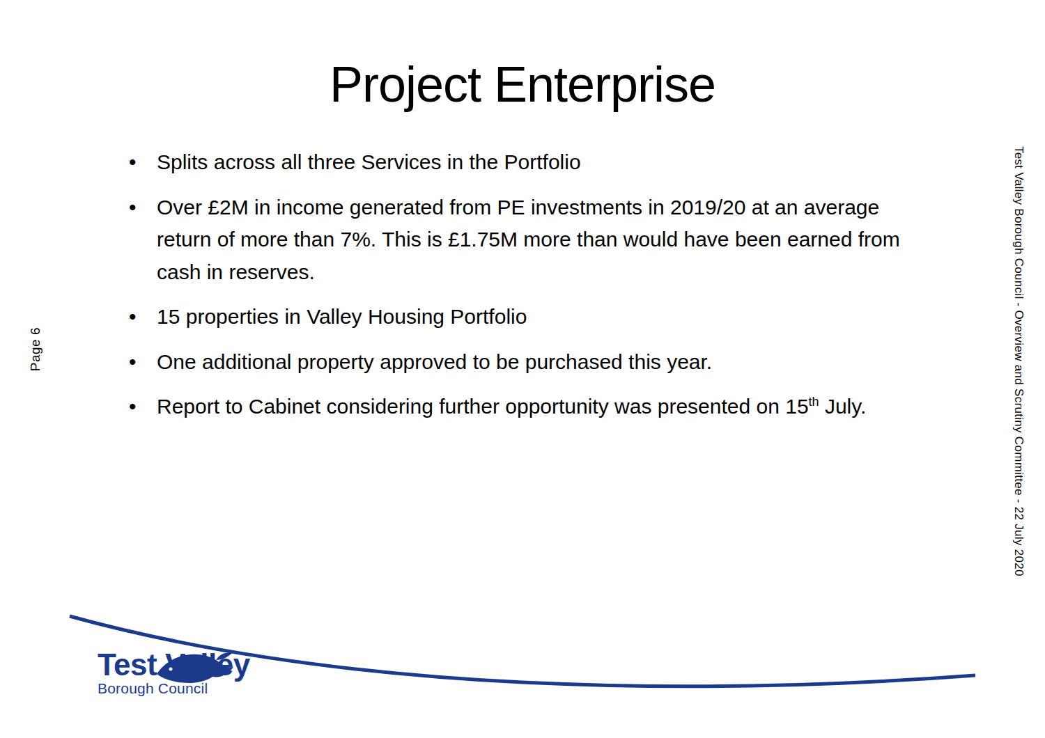Project Enterprise
Splits across all three Services in the Portfolio
Over £2M in income generated from PE investments in 2019/20 at an average return of more than 7%. This is £1.75M more than would have been earned from cash in reserves.
15 properties in Valley Housing Portfolio
One additional property approved to be purchased this year.
Report to Cabinet considering further opportunity was presented on 15th July.
Page 6
Test Valley Borough Council - Overview and Scrutiny Committee - 22 July 2020
Test Valley
Borough Council